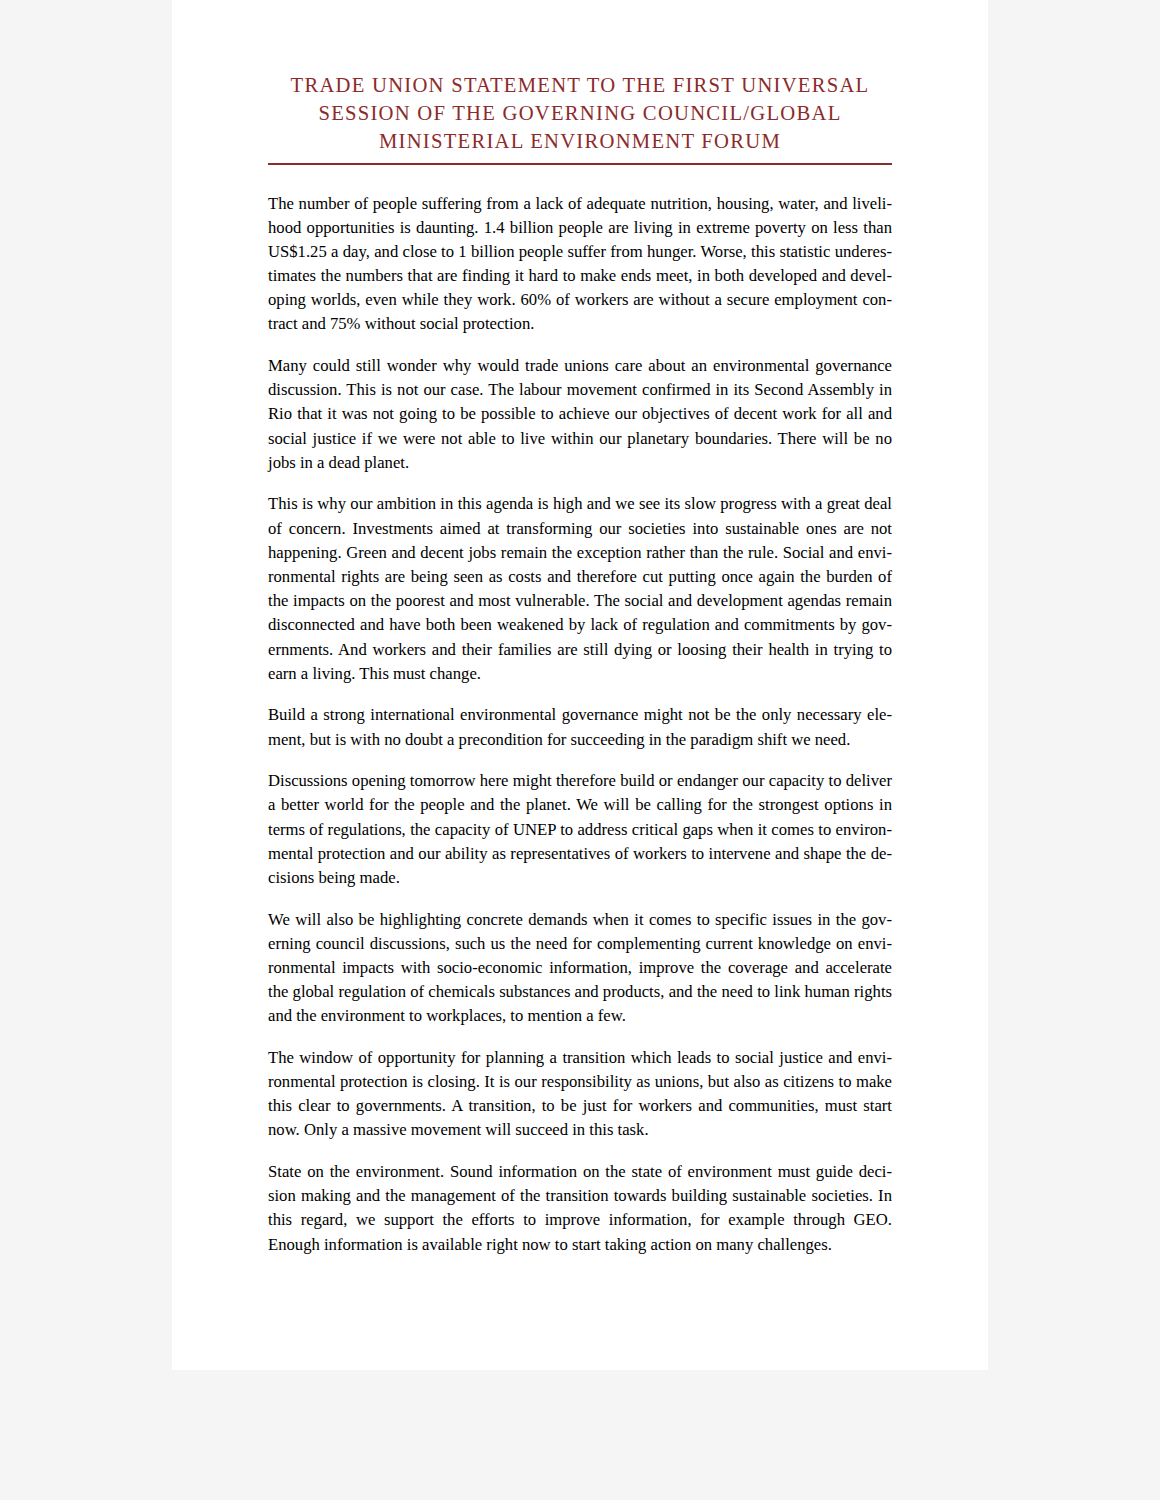Trade Union Statement to the First Universal Session of the Governing Council/Global Ministerial Environment Forum
The number of people suffering from a lack of adequate nutrition, housing, water, and livelihood opportunities is daunting. 1.4 billion people are living in extreme poverty on less than US$1.25 a day, and close to 1 billion people suffer from hunger. Worse, this statistic underestimates the numbers that are finding it hard to make ends meet, in both developed and developing worlds, even while they work. 60% of workers are without a secure employment contract and 75% without social protection.
Many could still wonder why would trade unions care about an environmental governance discussion. This is not our case. The labour movement confirmed in its Second Assembly in Rio that it was not going to be possible to achieve our objectives of decent work for all and social justice if we were not able to live within our planetary boundaries. There will be no jobs in a dead planet.
This is why our ambition in this agenda is high and we see its slow progress with a great deal of concern. Investments aimed at transforming our societies into sustainable ones are not happening. Green and decent jobs remain the exception rather than the rule. Social and environmental rights are being seen as costs and therefore cut putting once again the burden of the impacts on the poorest and most vulnerable. The social and development agendas remain disconnected and have both been weakened by lack of regulation and commitments by governments. And workers and their families are still dying or loosing their health in trying to earn a living. This must change.
Build a strong international environmental governance might not be the only necessary element, but is with no doubt a precondition for succeeding in the paradigm shift we need.
Discussions opening tomorrow here might therefore build or endanger our capacity to deliver a better world for the people and the planet. We will be calling for the strongest options in terms of regulations, the capacity of UNEP to address critical gaps when it comes to environmental protection and our ability as representatives of workers to intervene and shape the decisions being made.
We will also be highlighting concrete demands when it comes to specific issues in the governing council discussions, such us the need for complementing current knowledge on environmental impacts with socio-economic information, improve the coverage and accelerate the global regulation of chemicals substances and products, and the need to link human rights and the environment to workplaces, to mention a few.
The window of opportunity for planning a transition which leads to social justice and environmental protection is closing. It is our responsibility as unions, but also as citizens to make this clear to governments. A transition, to be just for workers and communities, must start now. Only a massive movement will succeed in this task.
State on the environment. Sound information on the state of environment must guide decision making and the management of the transition towards building sustainable societies. In this regard, we support the efforts to improve information, for example through GEO. Enough information is available right now to start taking action on many challenges.